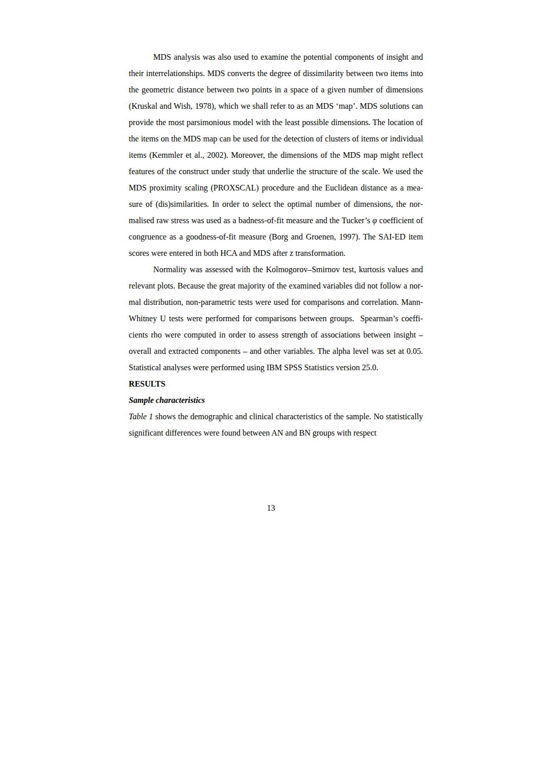MDS analysis was also used to examine the potential components of insight and their interrelationships. MDS converts the degree of dissimilarity between two items into the geometric distance between two points in a space of a given number of dimensions (Kruskal and Wish, 1978), which we shall refer to as an MDS ‘map’. MDS solutions can provide the most parsimonious model with the least possible dimensions. The location of the items on the MDS map can be used for the detection of clusters of items or individual items (Kemmler et al., 2002). Moreover, the dimensions of the MDS map might reflect features of the construct under study that underlie the structure of the scale. We used the MDS proximity scaling (PROXSCAL) procedure and the Euclidean distance as a measure of (dis)similarities. In order to select the optimal number of dimensions, the normalised raw stress was used as a badness-of-fit measure and the Tucker’s φ coefficient of congruence as a goodness-of-fit measure (Borg and Groenen, 1997). The SAI-ED item scores were entered in both HCA and MDS after z transformation.
Normality was assessed with the Kolmogorov–Smirnov test, kurtosis values and relevant plots. Because the great majority of the examined variables did not follow a normal distribution, non-parametric tests were used for comparisons and correlation. Mann-Whitney U tests were performed for comparisons between groups. Spearman’s coefficients rho were computed in order to assess strength of associations between insight – overall and extracted components – and other variables. The alpha level was set at 0.05. Statistical analyses were performed using IBM SPSS Statistics version 25.0.
RESULTS
Sample characteristics
Table 1 shows the demographic and clinical characteristics of the sample. No statistically significant differences were found between AN and BN groups with respect
13